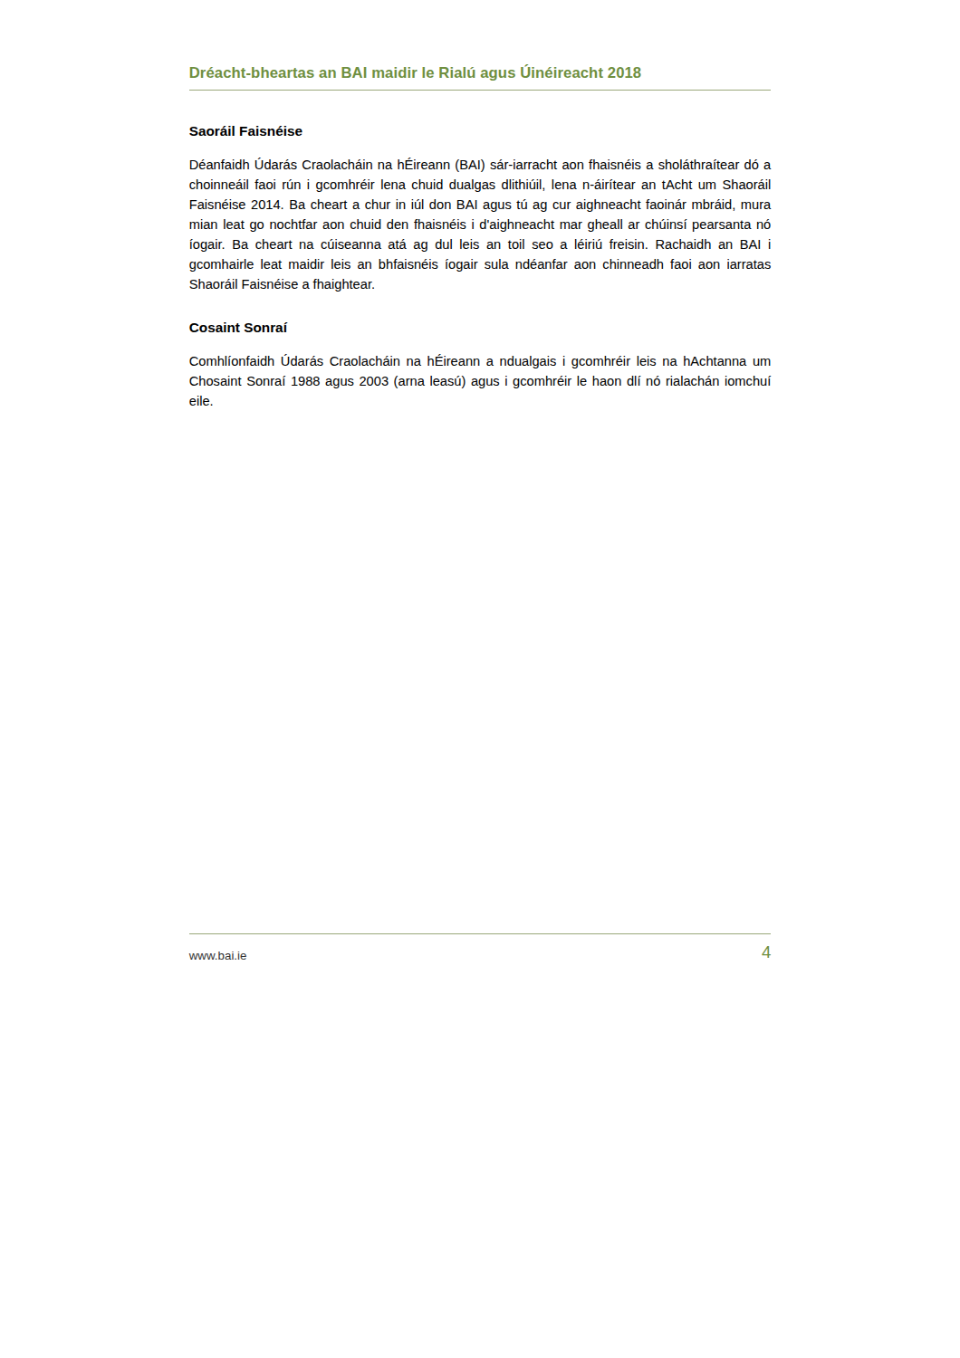Dréacht-bheartas an BAI maidir le Rialú agus Úinéireacht 2018
Saoráil Faisnéise
Déanfaidh Údarás Craolacháin na hÉireann (BAI) sár-iarracht aon fhaisnéis a sholáthraítear dó a choinneáil faoi rún i gcomhréir lena chuid dualgas dlithiúil, lena n-áirítear an tAcht um Shaoráil Faisnéise 2014. Ba cheart a chur in iúl don BAI agus tú ag cur aighneacht faoinár mbráid, mura mian leat go nochtfar aon chuid den fhaisnéis i d'aighneacht mar gheall ar chúinsí pearsanta nó íogair. Ba cheart na cúiseanna atá ag dul leis an toil seo a léiriú freisin. Rachaidh an BAI i gcomhairle leat maidir leis an bhfaisnéis íogair sula ndéanfar aon chinneadh faoi aon iarratas Shaoráil Faisnéise a fhaightear.
Cosaint Sonraí
Comhlíonfaidh Údarás Craolacháin na hÉireann a ndualgais i gcomhréir leis na hAchtanna um Chosaint Sonraí 1988 agus 2003 (arna leasú) agus i gcomhréir le haon dlí nó rialachán iomchuí eile.
www.bai.ie 4